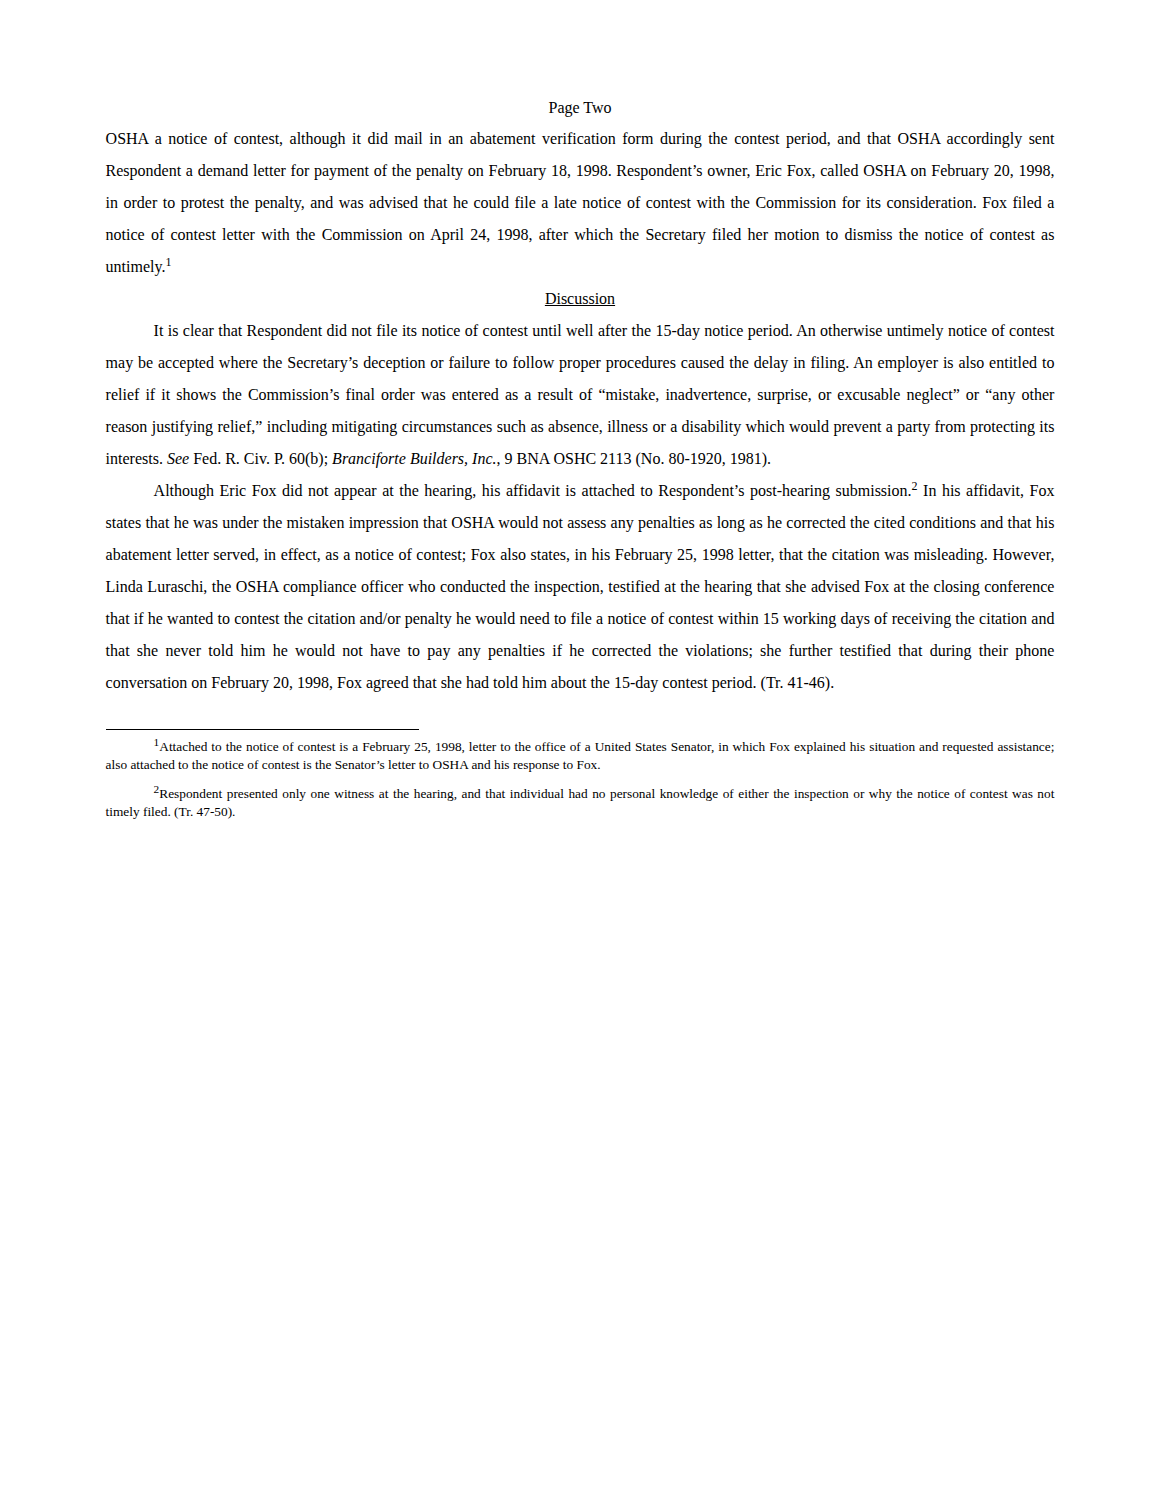Page Two
OSHA a notice of contest, although it did mail in an abatement verification form during the contest period, and that OSHA accordingly sent Respondent a demand letter for payment of the penalty on February 18, 1998. Respondent’s owner, Eric Fox, called OSHA on February 20, 1998, in order to protest the penalty, and was advised that he could file a late notice of contest with the Commission for its consideration. Fox filed a notice of contest letter with the Commission on April 24, 1998, after which the Secretary filed her motion to dismiss the notice of contest as untimely.1
Discussion
It is clear that Respondent did not file its notice of contest until well after the 15-day notice period. An otherwise untimely notice of contest may be accepted where the Secretary’s deception or failure to follow proper procedures caused the delay in filing. An employer is also entitled to relief if it shows the Commission’s final order was entered as a result of “mistake, inadvertence, surprise, or excusable neglect” or “any other reason justifying relief,” including mitigating circumstances such as absence, illness or a disability which would prevent a party from protecting its interests. See Fed. R. Civ. P. 60(b); Branciforte Builders, Inc., 9 BNA OSHC 2113 (No. 80-1920, 1981).
Although Eric Fox did not appear at the hearing, his affidavit is attached to Respondent’s post-hearing submission.2 In his affidavit, Fox states that he was under the mistaken impression that OSHA would not assess any penalties as long as he corrected the cited conditions and that his abatement letter served, in effect, as a notice of contest; Fox also states, in his February 25, 1998 letter, that the citation was misleading. However, Linda Luraschi, the OSHA compliance officer who conducted the inspection, testified at the hearing that she advised Fox at the closing conference that if he wanted to contest the citation and/or penalty he would need to file a notice of contest within 15 working days of receiving the citation and that she never told him he would not have to pay any penalties if he corrected the violations; she further testified that during their phone conversation on February 20, 1998, Fox agreed that she had told him about the 15-day contest period. (Tr. 41-46).
1Attached to the notice of contest is a February 25, 1998, letter to the office of a United States Senator, in which Fox explained his situation and requested assistance; also attached to the notice of contest is the Senator’s letter to OSHA and his response to Fox.
2Respondent presented only one witness at the hearing, and that individual had no personal knowledge of either the inspection or why the notice of contest was not timely filed. (Tr. 47-50).